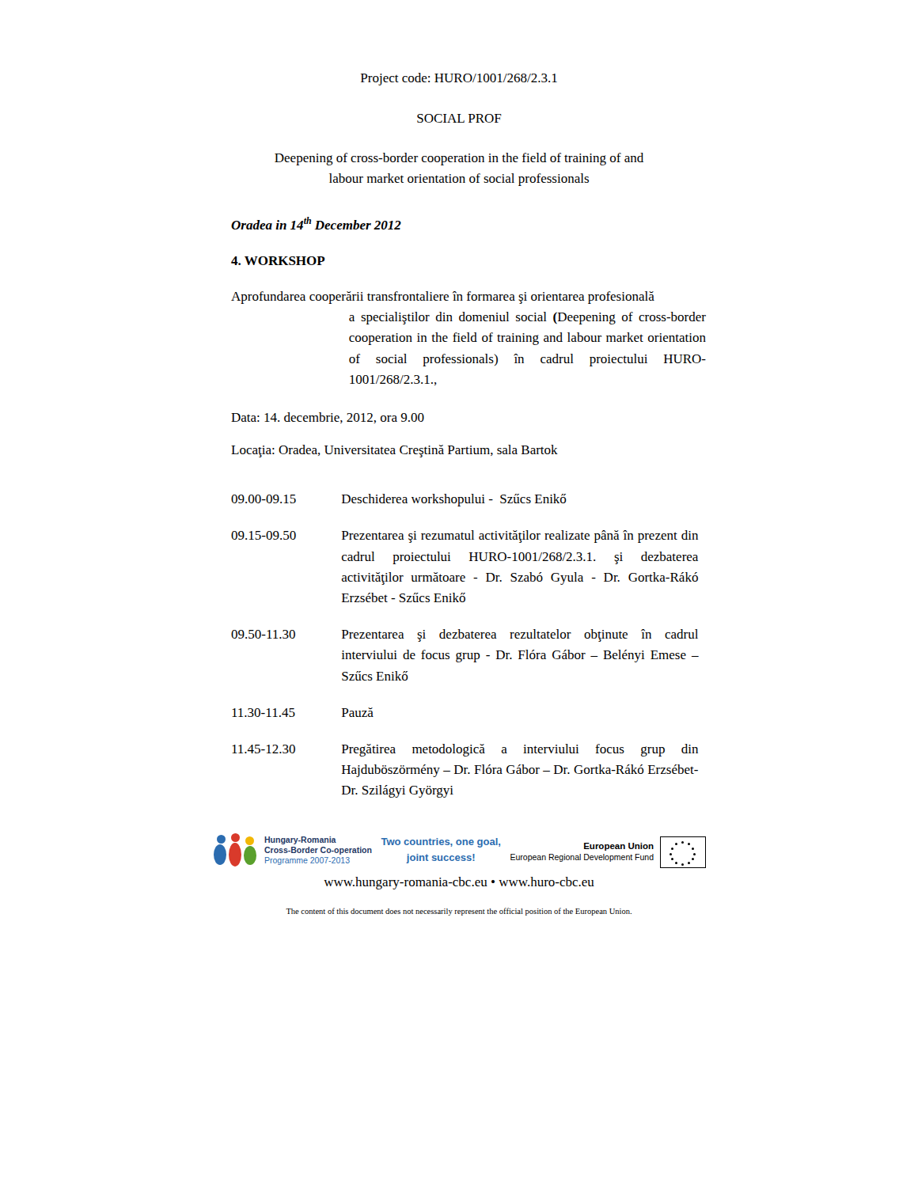Project code: HURO/1001/268/2.3.1
SOCIAL PROF
Deepening of cross-border cooperation in the field of training of and labour market orientation of social professionals
Oradea in 14th December 2012
4. WORKSHOP
Aprofundarea cooperării transfrontaliere în formarea şi orientarea profesională a specialiştilor din domeniul social (Deepening of cross-border cooperation in the field of training and labour market orientation of social professionals) în cadrul proiectului HURO-1001/268/2.3.1.,
Data: 14. decembrie, 2012, ora 9.00
Locaţia: Oradea, Universitatea Creştină Partium, sala Bartok
09.00-09.15 Deschiderea workshopului - Szűcs Enikő
09.15-09.50 Prezentarea şi rezumatul activităţilor realizate până în prezent din cadrul proiectului HURO-1001/268/2.3.1. şi dezbaterea activităţilor următoare - Dr. Szabó Gyula - Dr. Gortka-Rákó Erzsébet - Szűcs Enikő
09.50-11.30 Prezentarea şi dezbaterea rezultatelor obţinute în cadrul interviului de focus grup - Dr. Flóra Gábor – Belényi Emese – Szűcs Enikő
11.30-11.45 Pauză
11.45-12.30 Pregătirea metodologică a interviului focus grup din Hajduböszörmény – Dr. Flóra Gábor – Dr. Gortka-Rákó Erzsébet- Dr. Szilágyi Györgyi
Hungary-Romania
Cross-Border Co-operation
Programme 2007-2013
Two countries, one goal, joint success!
European Union
European Regional Development Fund
www.hungary-romania-cbc.eu • www.huro-cbc.eu
The content of this document does not necessarily represent the official position of the European Union.